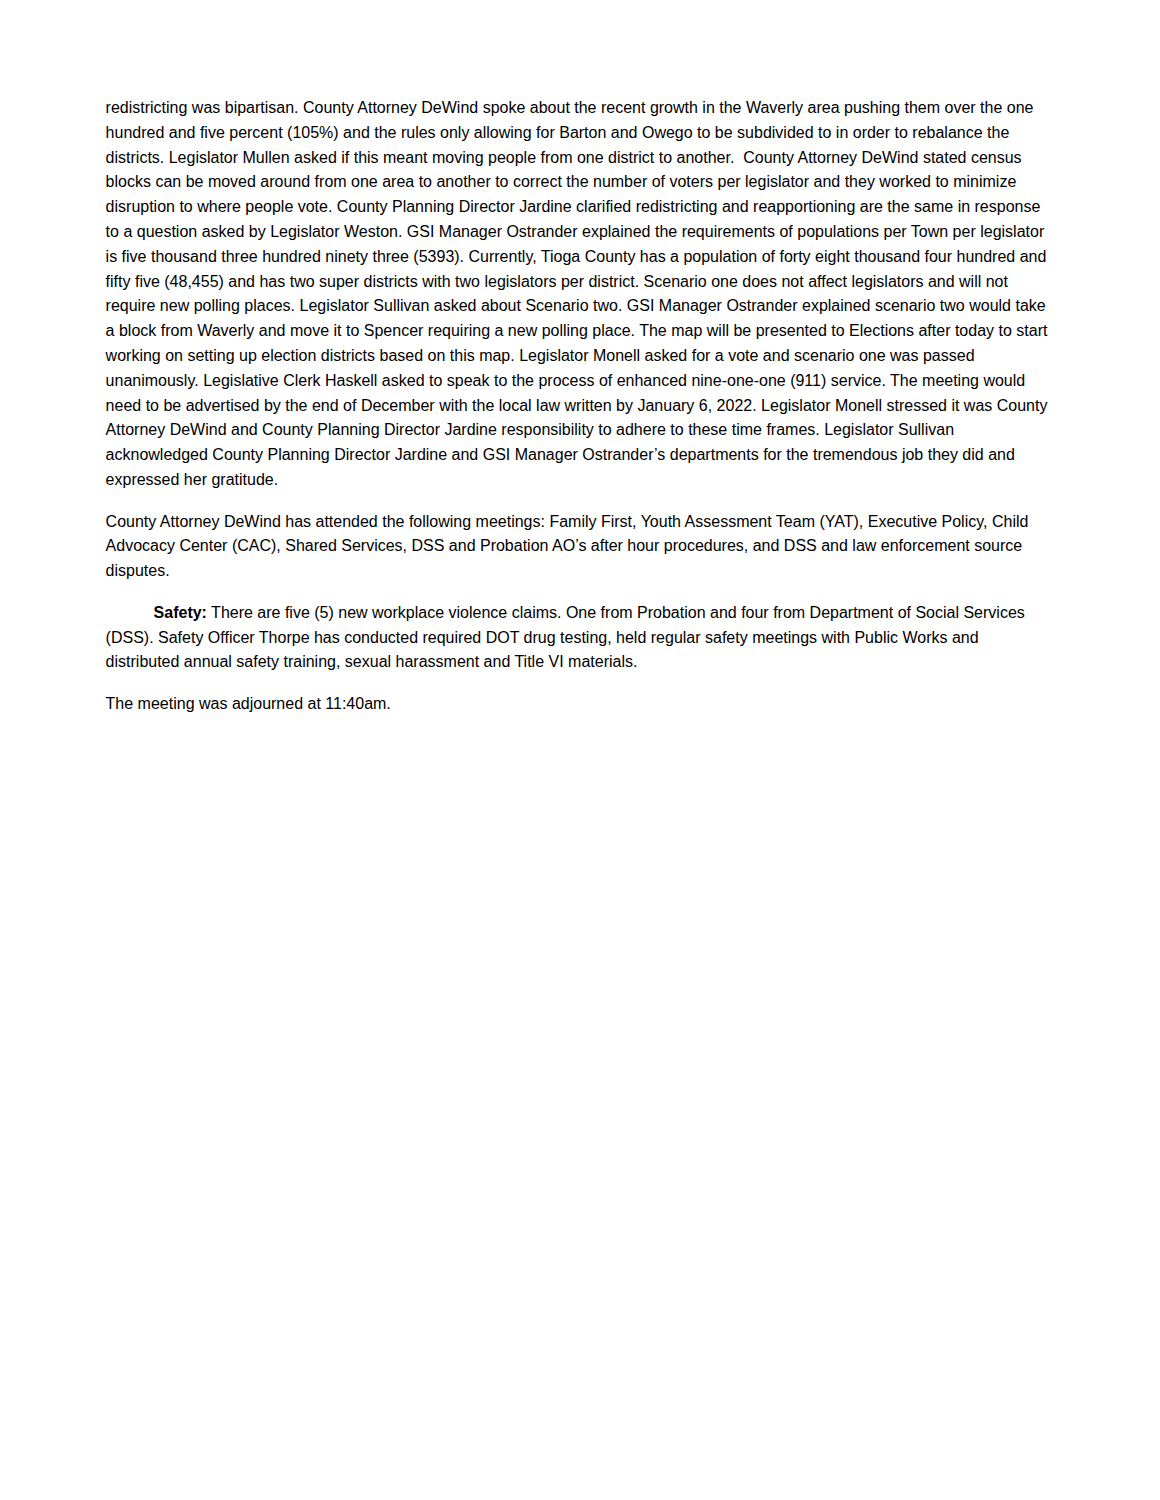redistricting was bipartisan. County Attorney DeWind spoke about the recent growth in the Waverly area pushing them over the one hundred and five percent (105%) and the rules only allowing for Barton and Owego to be subdivided to in order to rebalance the districts. Legislator Mullen asked if this meant moving people from one district to another. County Attorney DeWind stated census blocks can be moved around from one area to another to correct the number of voters per legislator and they worked to minimize disruption to where people vote. County Planning Director Jardine clarified redistricting and reapportioning are the same in response to a question asked by Legislator Weston. GSI Manager Ostrander explained the requirements of populations per Town per legislator is five thousand three hundred ninety three (5393). Currently, Tioga County has a population of forty eight thousand four hundred and fifty five (48,455) and has two super districts with two legislators per district. Scenario one does not affect legislators and will not require new polling places. Legislator Sullivan asked about Scenario two. GSI Manager Ostrander explained scenario two would take a block from Waverly and move it to Spencer requiring a new polling place. The map will be presented to Elections after today to start working on setting up election districts based on this map. Legislator Monell asked for a vote and scenario one was passed unanimously. Legislative Clerk Haskell asked to speak to the process of enhanced nine-one-one (911) service. The meeting would need to be advertised by the end of December with the local law written by January 6, 2022. Legislator Monell stressed it was County Attorney DeWind and County Planning Director Jardine responsibility to adhere to these time frames. Legislator Sullivan acknowledged County Planning Director Jardine and GSI Manager Ostrander’s departments for the tremendous job they did and expressed her gratitude.
County Attorney DeWind has attended the following meetings: Family First, Youth Assessment Team (YAT), Executive Policy, Child Advocacy Center (CAC), Shared Services, DSS and Probation AO’s after hour procedures, and DSS and law enforcement source disputes.
Safety: There are five (5) new workplace violence claims. One from Probation and four from Department of Social Services (DSS). Safety Officer Thorpe has conducted required DOT drug testing, held regular safety meetings with Public Works and distributed annual safety training, sexual harassment and Title VI materials.
The meeting was adjourned at 11:40am.